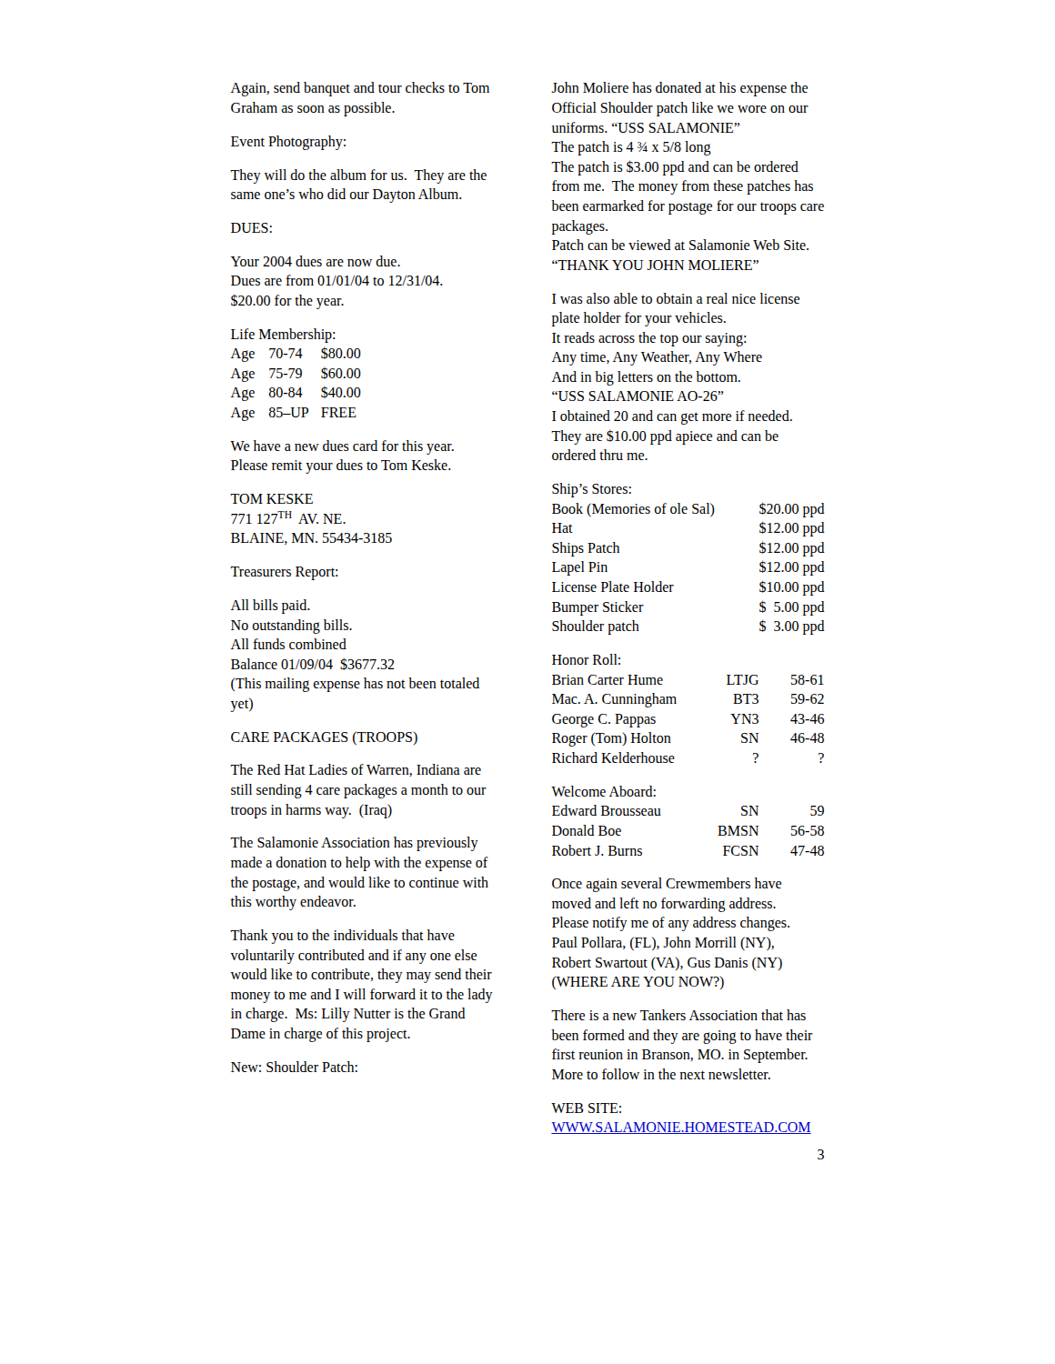Again, send banquet and tour checks to Tom Graham as soon as possible.
Event Photography:
They will do the album for us. They are the same one’s who did our Dayton Album.
DUES:
Your 2004 dues are now due.
Dues are from 01/01/04 to 12/31/04.
$20.00 for the year.
Life Membership:
Age 70-74$80.00
Age 75-79$60.00
Age 80-84$40.00
Age 85–UP FREE
We have a new dues card for this year.
Please remit your dues to Tom Keske.
TOM KESKE
771 127TH AV. NE.
BLAINE, MN. 55434-3185
Treasurers Report:
All bills paid.
No outstanding bills.
All funds combined
Balance 01/09/04 $3677.32
(This mailing expense has not been totaled yet)
CARE PACKAGES (TROOPS)
The Red Hat Ladies of Warren, Indiana are still sending 4 care packages a month to our troops in harms way. (Iraq)
The Salamonie Association has previously made a donation to help with the expense of the postage, and would like to continue with this worthy endeavor.
Thank you to the individuals that have voluntarily contributed and if any one else would like to contribute, they may send their money to me and I will forward it to the lady in charge. Ms: Lilly Nutter is the Grand Dame in charge of this project.
New: Shoulder Patch:
John Moliere has donated at his expense the Official Shoulder patch like we wore on our uniforms. “USS SALAMONIE”
The patch is 4 ¾ x 5/8 long
The patch is $3.00 ppd and can be ordered from me. The money from these patches has been earmarked for postage for our troops care packages.
Patch can be viewed at Salamonie Web Site.
“THANK YOU JOHN MOLIERE”
I was also able to obtain a real nice license plate holder for your vehicles.
It reads across the top our saying:
Any time, Any Weather, Any Where
And in big letters on the bottom.
“USS SALAMONIE AO-26”
I obtained 20 and can get more if needed.
They are $10.00 ppd apiece and can be ordered thru me.
Ship’s Stores:
Book (Memories of ole Sal)$20.00 ppd
Hat$12.00 ppd
Ships Patch$12.00 ppd
Lapel Pin$12.00 ppd
License Plate Holder$10.00 ppd
Bumper Sticker$ 5.00 ppd
Shoulder patch$ 3.00 ppd
Honor Roll:
Brian Carter Hume LTJG 58-61
Mac. A. Cunningham BT359-62
George C. Pappas YN343-46
Roger (Tom) Holton SN 46-48
Richard Kelderhouse??
Welcome Aboard:
Edward Brousseau SN 59
Donald Boe BMSN 56-58
Robert J. Burns FCSN 47-48
Once again several Crewmembers have moved and left no forwarding address.
Please notify me of any address changes.
Paul Pollara, (FL), John Morrill (NY),
Robert Swartout (VA), Gus Danis (NY)
(WHERE ARE YOU NOW?)
There is a new Tankers Association that has been formed and they are going to have their first reunion in Branson, MO. in September. More to follow in the next newsletter.
WEB SITE:
WWW.SALAMONIE.HOMESTEAD.COM
3